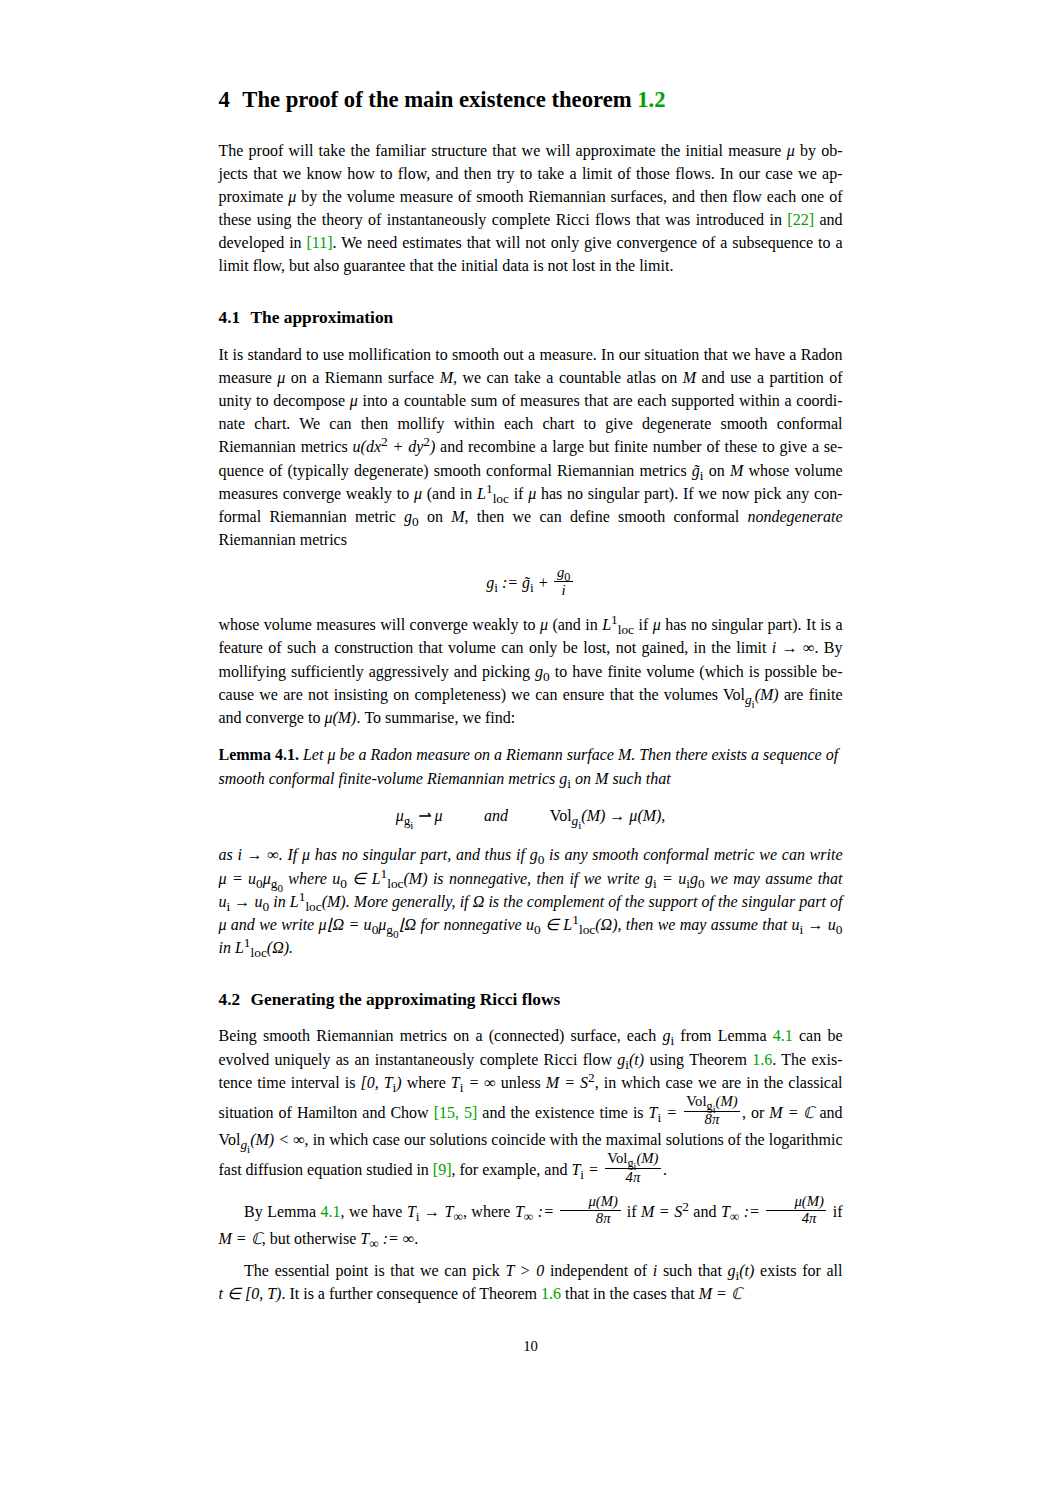4 The proof of the main existence theorem 1.2
The proof will take the familiar structure that we will approximate the initial measure μ by objects that we know how to flow, and then try to take a limit of those flows. In our case we approximate μ by the volume measure of smooth Riemannian surfaces, and then flow each one of these using the theory of instantaneously complete Ricci flows that was introduced in [22] and developed in [11]. We need estimates that will not only give convergence of a subsequence to a limit flow, but also guarantee that the initial data is not lost in the limit.
4.1 The approximation
It is standard to use mollification to smooth out a measure. In our situation that we have a Radon measure μ on a Riemann surface M, we can take a countable atlas on M and use a partition of unity to decompose μ into a countable sum of measures that are each supported within a coordinate chart. We can then mollify within each chart to give degenerate smooth conformal Riemannian metrics u(dx2 + dy2) and recombine a large but finite number of these to give a sequence of (typically degenerate) smooth conformal Riemannian metrics g̃i on M whose volume measures converge weakly to μ (and in L1loc if μ has no singular part). If we now pick any conformal Riemannian metric g0 on M, then we can define smooth conformal nondegenerate Riemannian metrics
gi := g̃i + g0 i
whose volume measures will converge weakly to μ (and in L1loc if μ has no singular part). It is a feature of such a construction that volume can only be lost, not gained, in the limit i → ∞. By mollifying sufficiently aggressively and picking g0 to have finite volume (which is possible because we are not insisting on completeness) we can ensure that the volumes Volgi(M) are finite and converge to μ(M). To summarise, we find:
Lemma 4.1. Let μ be a Radon measure on a Riemann surface M. Then there exists a sequence of smooth conformal finite-volume Riemannian metrics gi on M such that
μgi ⇀ μ and Volgi(M) → μ(M),
as i → ∞. If μ has no singular part, and thus if g0 is any smooth conformal metric we can write μ = u0μg0 where u0 ∈ L1loc(M) is nonnegative, then if we write gi = uig0 we may assume that ui → u0 in L1loc(M). More generally, if Ω is the complement of the support of the singular part of μ and we write μ⌊Ω = u0μg0⌊Ω for nonnegative u0 ∈ L1loc(Ω), then we may assume that ui → u0 in L1loc(Ω).
4.2 Generating the approximating Ricci flows
Being smooth Riemannian metrics on a (connected) surface, each gi from Lemma 4.1 can be evolved uniquely as an instantaneously complete Ricci flow gi(t) using Theorem 1.6. The existence time interval is [0, Ti) where Ti = ∞ unless M = S2, in which case we are in the classical situation of Hamilton and Chow [15, 5] and the existence time is Ti = Volgi(M) 8π, or M = ℂ and Volgi(M) < ∞, in which case our solutions coincide with the maximal solutions of the logarithmic fast diffusion equation studied in [9], for example, and Ti = Volgi(M) 4π.
By Lemma 4.1, we have Ti → T∞, where T∞ := μ(M) 8π if M = S2 and T∞ := μ(M) 4π if M = ℂ, but otherwise T∞ := ∞.
The essential point is that we can pick T > 0 independent of i such that gi(t) exists for all t ∈ [0, T). It is a further consequence of Theorem 1.6 that in the cases that M = ℂ
10